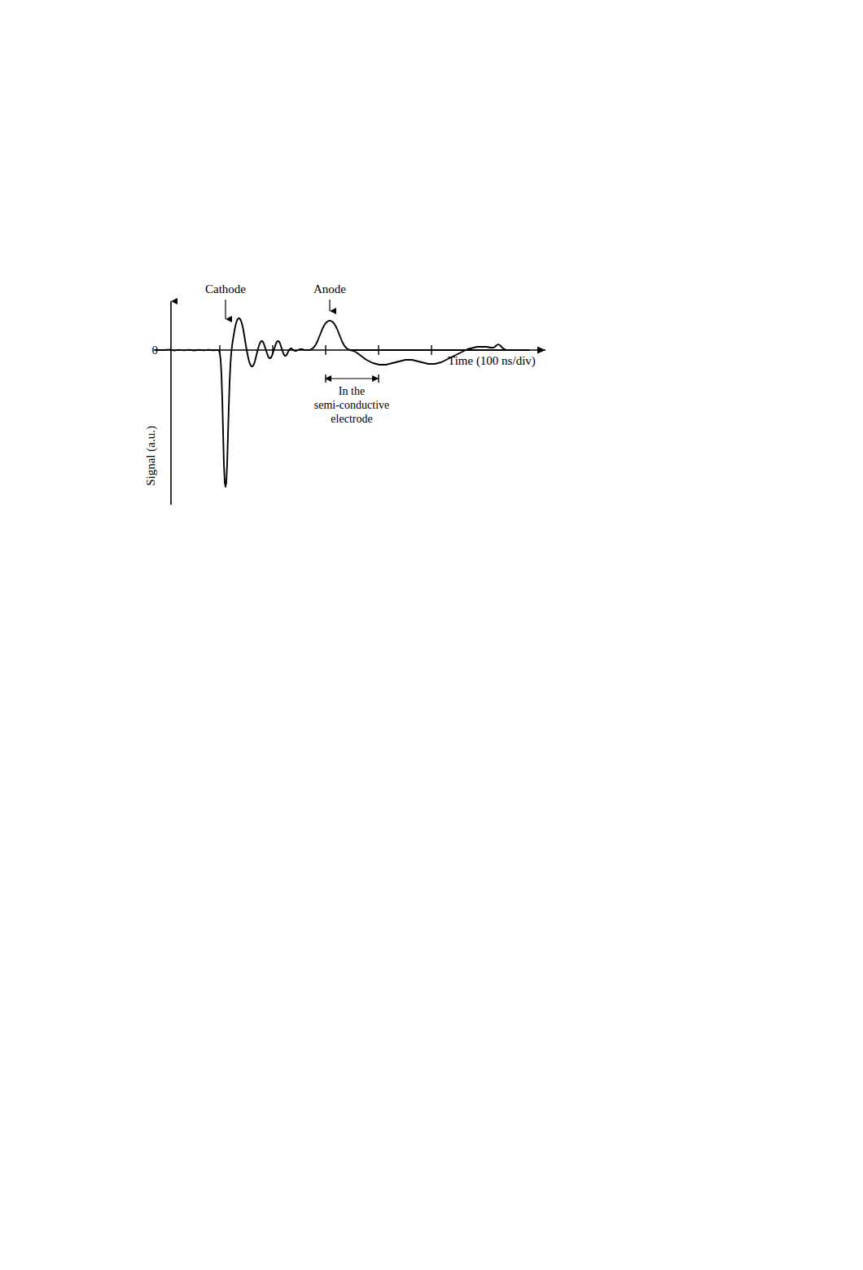Oscilloscope trace of signal versus time A waveform showing a large negative spike labelled Cathode, followed by oscillations, a positive peak labelled Anode, and a shallow negative excursion. A horizontal double arrow beneath the trace is labelled "In the semi-conductive electrode". The horizontal axis is labelled Time (100 ns/div) and the vertical axis is labelled Signal (a.u.) with a zero marked on it. 0 Signal (a.u.) Time (100 ns/div) Cathode Anode In the semi-conductive electrode